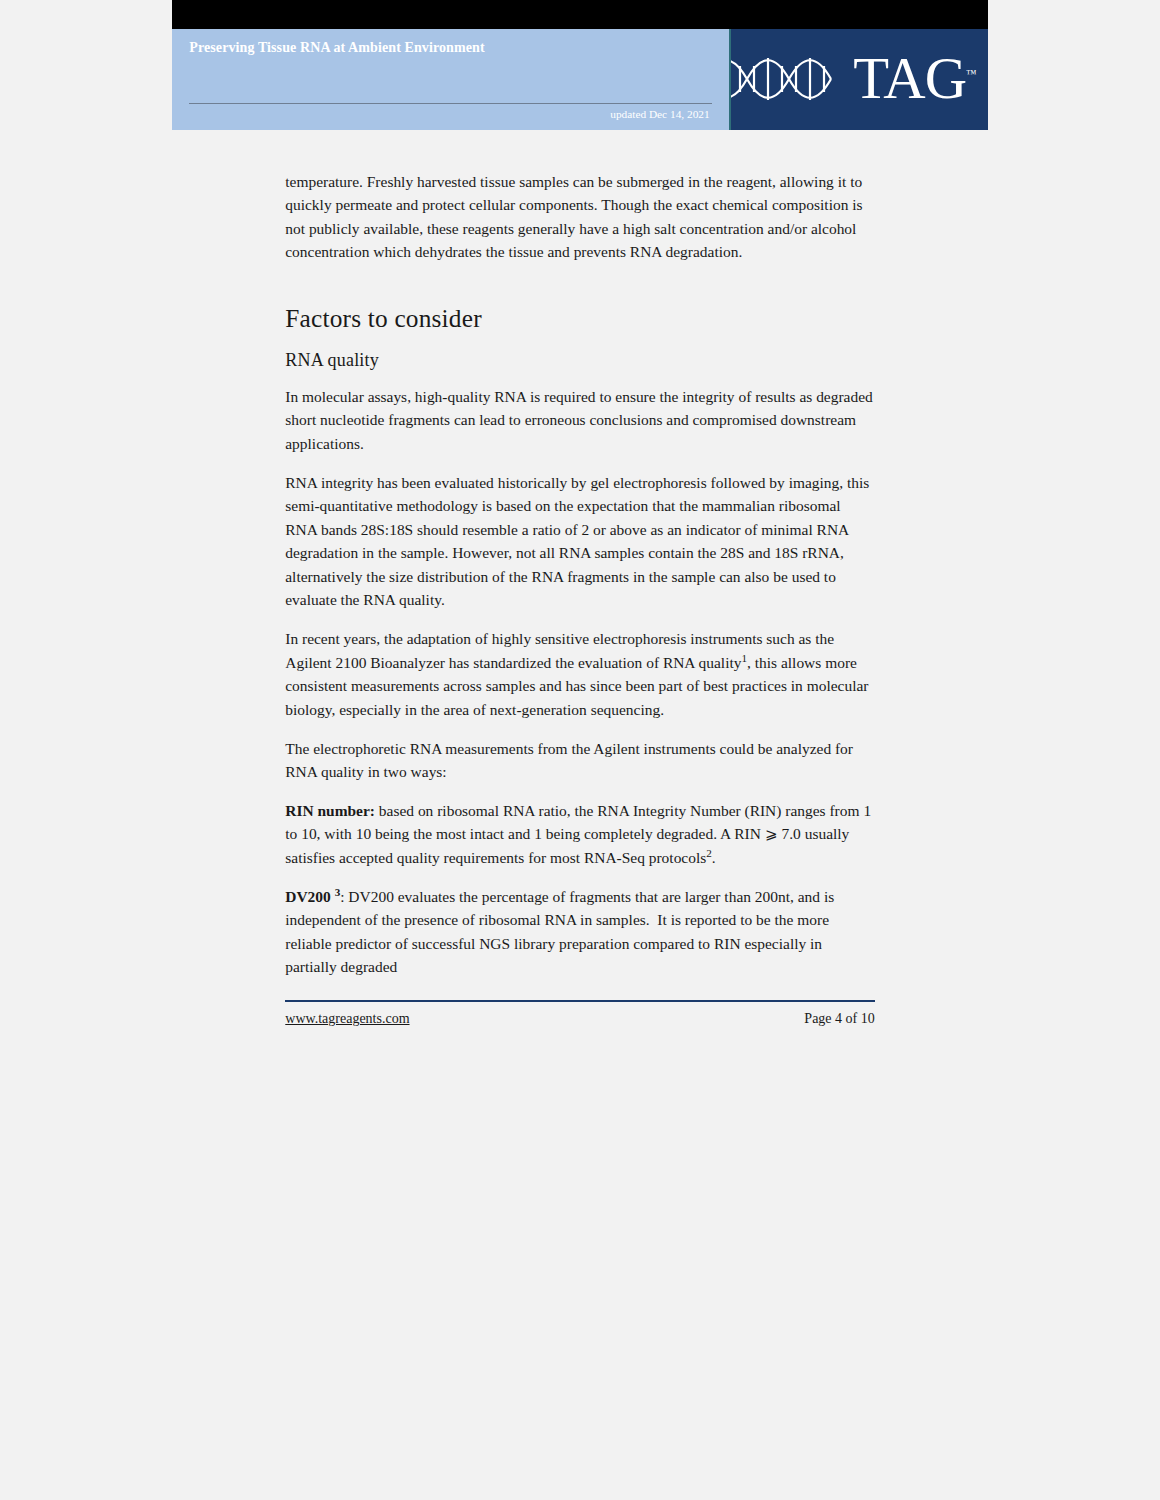Preserving Tissue RNA at Ambient Environment
updated Dec 14, 2021
TAG™
temperature. Freshly harvested tissue samples can be submerged in the reagent, allowing it to quickly permeate and protect cellular components. Though the exact chemical composition is not publicly available, these reagents generally have a high salt concentration and/or alcohol concentration which dehydrates the tissue and prevents RNA degradation.
Factors to consider
RNA quality
In molecular assays, high-quality RNA is required to ensure the integrity of results as degraded short nucleotide fragments can lead to erroneous conclusions and compromised downstream applications.
RNA integrity has been evaluated historically by gel electrophoresis followed by imaging, this semi-quantitative methodology is based on the expectation that the mammalian ribosomal RNA bands 28S:18S should resemble a ratio of 2 or above as an indicator of minimal RNA degradation in the sample. However, not all RNA samples contain the 28S and 18S rRNA, alternatively the size distribution of the RNA fragments in the sample can also be used to evaluate the RNA quality.
In recent years, the adaptation of highly sensitive electrophoresis instruments such as the Agilent 2100 Bioanalyzer has standardized the evaluation of RNA quality1, this allows more consistent measurements across samples and has since been part of best practices in molecular biology, especially in the area of next-generation sequencing.
The electrophoretic RNA measurements from the Agilent instruments could be analyzed for RNA quality in two ways:
RIN number: based on ribosomal RNA ratio, the RNA Integrity Number (RIN) ranges from 1 to 10, with 10 being the most intact and 1 being completely degraded. A RIN ⩾ 7.0 usually satisfies accepted quality requirements for most RNA-Seq protocols2.
DV200 3: DV200 evaluates the percentage of fragments that are larger than 200nt, and is independent of the presence of ribosomal RNA in samples. It is reported to be the more reliable predictor of successful NGS library preparation compared to RIN especially in partially degraded
www.tagreagents.com
Page 4 of 10